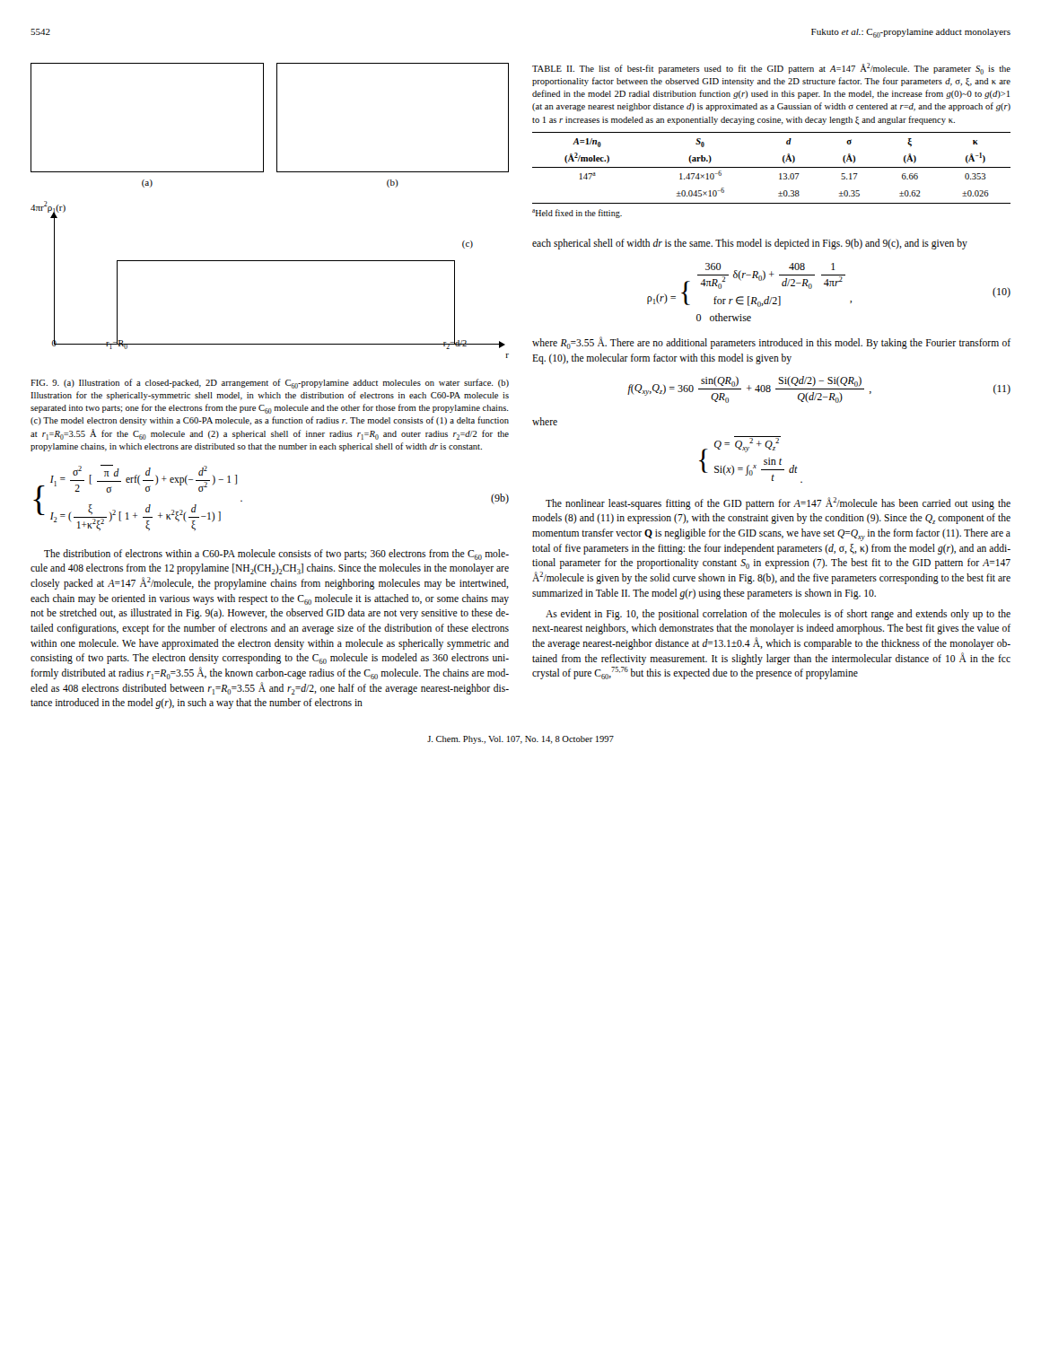5542 Fukuto et al.: C60-propylamine adduct monolayers
(a) (b)
4πr2ρ1(r)
(c)
0
r1=R0
r2=d/2
r
FIG. 9. (a) Illustration of a closed-packed, 2D arrangement of C60-propylamine adduct molecules on water surface. (b) Illustration for the spherically-symmetric shell model, in which the distribution of electrons in each C60-PA molecule is separated into two parts; one for the electrons from the pure C60 molecule and the other for those from the propylamine chains. (c) The model electron density within a C60-PA molecule, as a function of radius r. The model consists of (1) a delta function at r1=R0=3.55 Å for the C60 molecule and (2) a spherical shell of inner radius r1=R0 and outer radius r2=d/2 for the propylamine chains, in which electrons are distributed so that the number in each spherical shell of width dr is constant.
{
I1 = σ22 [ π d σ erf(dσ) + exp(−d2 σ2) − 1 ]
I2 = (ξ 1+κ2ξ2)2 [ 1 + dξ + κ2ξ2(dξ−1) ]
.
(9b)
The distribution of electrons within a C60-PA molecule consists of two parts; 360 electrons from the C60 molecule and 408 electrons from the 12 propylamine [NH2(CH2)2CH3] chains. Since the molecules in the monolayer are closely packed at A=147 Å2/molecule, the propylamine chains from neighboring molecules may be intertwined, each chain may be oriented in various ways with respect to the C60 molecule it is attached to, or some chains may not be stretched out, as illustrated in Fig. 9(a). However, the observed GID data are not very sensitive to these detailed configurations, except for the number of electrons and an average size of the distribution of these electrons within one molecule. We have approximated the electron density within a molecule as spherically symmetric and consisting of two parts. The electron density corresponding to the C60 molecule is modeled as 360 electrons uniformly distributed at radius r1=R0=3.55 Å, the known carbon-cage radius of the C60 molecule. The chains are modeled as 408 electrons distributed between r1=R0=3.55 Å and r2=d/2, one half of the average nearest-neighbor distance introduced in the model g(r), in such a way that the number of electrons in
TABLE II. The list of best-fit parameters used to fit the GID pattern at A=147 Å2/molecule. The parameter S0 is the proportionality factor between the observed GID intensity and the 2D structure factor. The four parameters d, σ, ξ, and κ are defined in the model 2D radial distribution function g(r) used in this paper. In the model, the increase from g(0)~0 to g(d)>1 (at an average nearest neighbor distance d) is approximated as a Gaussian of width σ centered at r=d, and the approach of g(r) to 1 as r increases is modeled as an exponentially decaying cosine, with decay length ξ and angular frequency κ.
| A =1/ n 0 | S 0 | d | σ | ξ | κ |
| --- | --- | --- | --- | --- | --- |
| (Å 2 /molec.) | (arb.) | (Å) | (Å) | (Å) | (Å −1 ) |
| 147 a | 1.474×10 −6 | 13.07 | 5.17 | 6.66 | 0.353 |
| | ±0.045×10 −6 | ±0.38 | ±0.35 | ±0.62 | ±0.026 |
aHeld fixed in the fitting.
each spherical shell of width dr is the same. This model is depicted in Figs. 9(b) and 9(c), and is given by
ρ1(r) = {
3604πR02 δ(r−R0) + 408 d/2−R0 14πr2
for r ∈ [R0,d/2]
0 otherwise
,
(10)
where R0=3.55 Å. There are no additional parameters introduced in this model. By taking the Fourier transform of Eq. (10), the molecular form factor with this model is given by
f(Qxy,Qz) = 360 sin(QR0) QR0 + 408 Si(Qd/2) − Si(QR0) Q(d/2−R0) ,
(11)
where
{
Q = Qxy2 + Qz2
Si(x) = ∫0x sin t t dt
.
The nonlinear least-squares fitting of the GID pattern for A=147 Å2/molecule has been carried out using the models (8) and (11) in expression (7), with the constraint given by the condition (9). Since the Qz component of the momentum transfer vector Q is negligible for the GID scans, we have set Q=Qxy in the form factor (11). There are a total of five parameters in the fitting: the four independent parameters (d, σ, ξ, κ) from the model g(r), and an additional parameter for the proportionality constant S0 in expression (7). The best fit to the GID pattern for A=147 Å2/molecule is given by the solid curve shown in Fig. 8(b), and the five parameters corresponding to the best fit are summarized in Table II. The model g(r) using these parameters is shown in Fig. 10.
As evident in Fig. 10, the positional correlation of the molecules is of short range and extends only up to the next-nearest neighbors, which demonstrates that the monolayer is indeed amorphous. The best fit gives the value of the average nearest-neighbor distance at d=13.1±0.4 Å, which is comparable to the thickness of the monolayer obtained from the reflectivity measurement. It is slightly larger than the intermolecular distance of 10 Å in the fcc crystal of pure C60,75,76 but this is expected due to the presence of propylamine
J. Chem. Phys., Vol. 107, No. 14, 8 October 1997